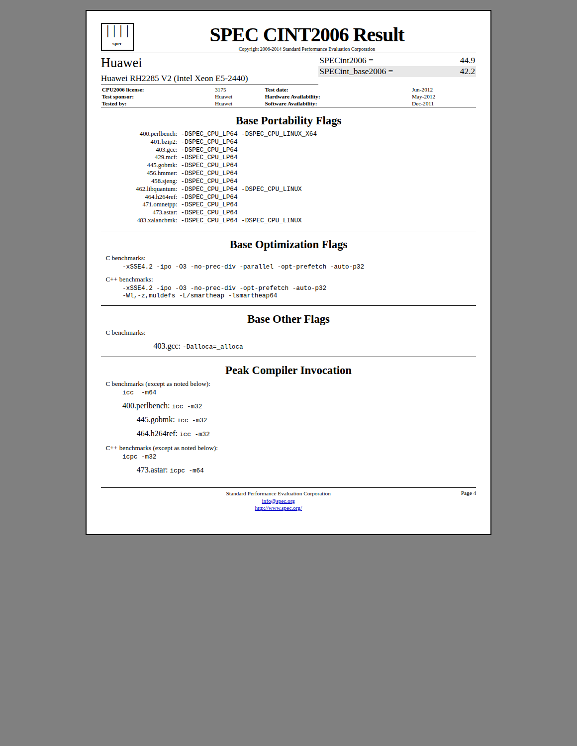││││ spec
SPEC CINT2006 Result
Copyright 2006-2014 Standard Performance Evaluation Corporation
Huawei
Huawei RH2285 V2 (Intel Xeon E5-2440)
| SPECint2006 = | 44.9 |
| SPECint_base2006 = | 42.2 |
| CPU2006 license: | 3175 | Test date: | Jun-2012 |
| Test sponsor: | Huawei | Hardware Availability: | May-2012 |
| Tested by: | Huawei | Software Availability: | Dec-2011 |
Base Portability Flags
400.perlbench: -DSPEC_CPU_LP64 -DSPEC_CPU_LINUX_X64
401.bzip2: -DSPEC_CPU_LP64
403.gcc: -DSPEC_CPU_LP64
429.mcf: -DSPEC_CPU_LP64
445.gobmk: -DSPEC_CPU_LP64
456.hmmer: -DSPEC_CPU_LP64
458.sjeng: -DSPEC_CPU_LP64
462.libquantum: -DSPEC_CPU_LP64 -DSPEC_CPU_LINUX
464.h264ref: -DSPEC_CPU_LP64
471.omnetpp: -DSPEC_CPU_LP64
473.astar: -DSPEC_CPU_LP64
483.xalancbmk: -DSPEC_CPU_LP64 -DSPEC_CPU_LINUX
Base Optimization Flags
C benchmarks:
-xSSE4.2 -ipo -O3 -no-prec-div -parallel -opt-prefetch -auto-p32
C++ benchmarks:
-xSSE4.2 -ipo -O3 -no-prec-div -opt-prefetch -auto-p32
-Wl,-z,muldefs -L/smartheap -lsmartheap64
Base Other Flags
C benchmarks:
403.gcc: -Dalloca=_alloca
Peak Compiler Invocation
C benchmarks (except as noted below):
icc -m64
400.perlbench: icc -m32
445.gobmk: icc -m32
464.h264ref: icc -m32
C++ benchmarks (except as noted below):
icpc -m32
473.astar: icpc -m64
Standard Performance Evaluation Corporation
info@spec.org
http://www.spec.org/
Page 4